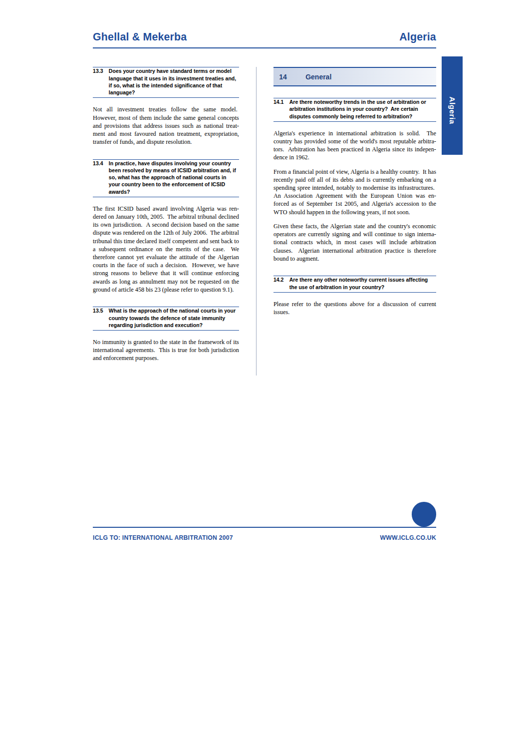Ghellal & Mekerba
Algeria
Algeria
13.3
Does your country have standard terms or model language that it uses in its investment treaties and, if so, what is the intended significance of that language?
Not all investment treaties follow the same model. However, most of them include the same general concepts and provisions that address issues such as national treatment and most favoured nation treatment, expropriation, transfer of funds, and dispute resolution.
13.4
In practice, have disputes involving your country been resolved by means of ICSID arbitration and, if so, what has the approach of national courts in your country been to the enforcement of ICSID awards?
The first ICSID based award involving Algeria was rendered on January 10th, 2005. The arbitral tribunal declined its own jurisdiction. A second decision based on the same dispute was rendered on the 12th of July 2006. The arbitral tribunal this time declared itself competent and sent back to a subsequent ordinance on the merits of the case. We therefore cannot yet evaluate the attitude of the Algerian courts in the face of such a decision. However, we have strong reasons to believe that it will continue enforcing awards as long as annulment may not be requested on the ground of article 458 bis 23 (please refer to question 9.1).
13.5
What is the approach of the national courts in your country towards the defence of state immunity regarding jurisdiction and execution?
No immunity is granted to the state in the framework of its international agreements. This is true for both jurisdiction and enforcement purposes.
14
General
14.1
Are there noteworthy trends in the use of arbitration or arbitration institutions in your country? Are certain disputes commonly being referred to arbitration?
Algeria's experience in international arbitration is solid. The country has provided some of the world's most reputable arbitrators. Arbitration has been practiced in Algeria since its independence in 1962.
From a financial point of view, Algeria is a healthy country. It has recently paid off all of its debts and is currently embarking on a spending spree intended, notably to modernise its infrastructures. An Association Agreement with the European Union was enforced as of September 1st 2005, and Algeria's accession to the WTO should happen in the following years, if not soon.
Given these facts, the Algerian state and the country's economic operators are currently signing and will continue to sign international contracts which, in most cases will include arbitration clauses. Algerian international arbitration practice is therefore bound to augment.
14.2
Are there any other noteworthy current issues affecting the use of arbitration in your country?
Please refer to the questions above for a discussion of current issues.
ICLG TO: INTERNATIONAL ARBITRATION 2007
WWW.ICLG.CO.UK